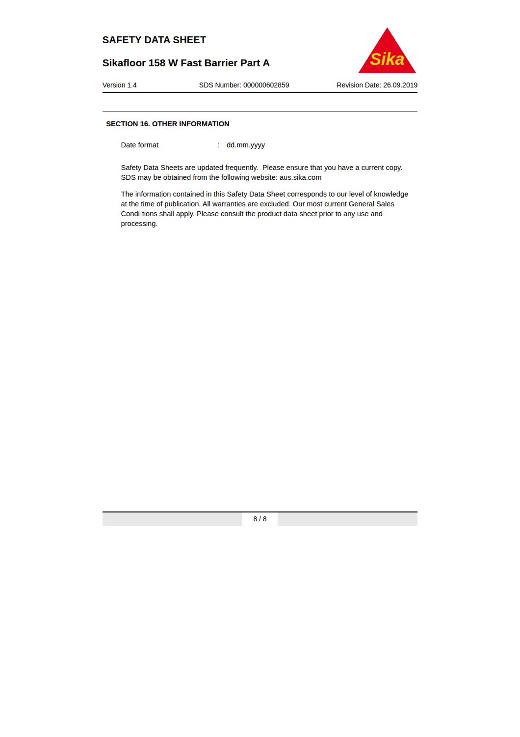Sika R
SAFETY DATA SHEET
Sikafloor 158 W Fast Barrier Part A
Version 1.4
SDS Number: 000000602859
Revision Date: 26.09.2019
SECTION 16. OTHER INFORMATION
Date format
:
dd.mm.yyyy
Safety Data Sheets are updated frequently. Please ensure that you have a current copy. SDS may be obtained from the following website: aus.sika.com
The information contained in this Safety Data Sheet corresponds to our level of knowledge at the time of publication. All warranties are excluded. Our most current General Sales Condi-tions shall apply. Please consult the product data sheet prior to any use and processing.
8 / 8